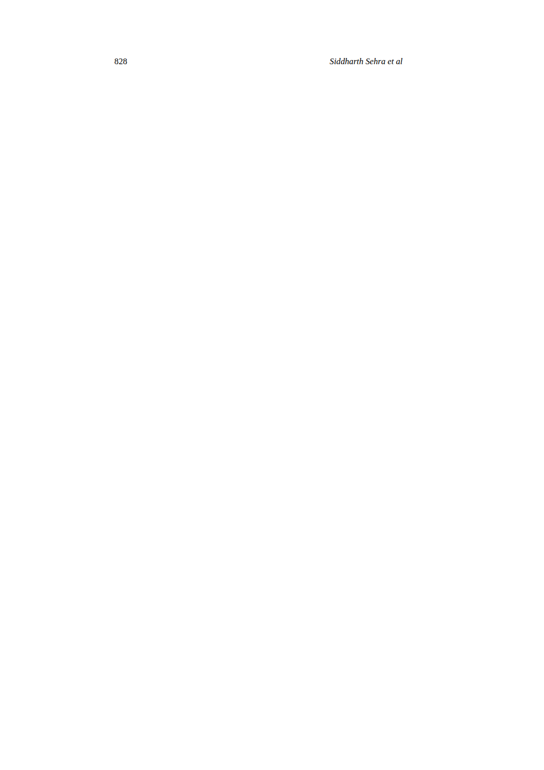828 Siddharth Sehra et al